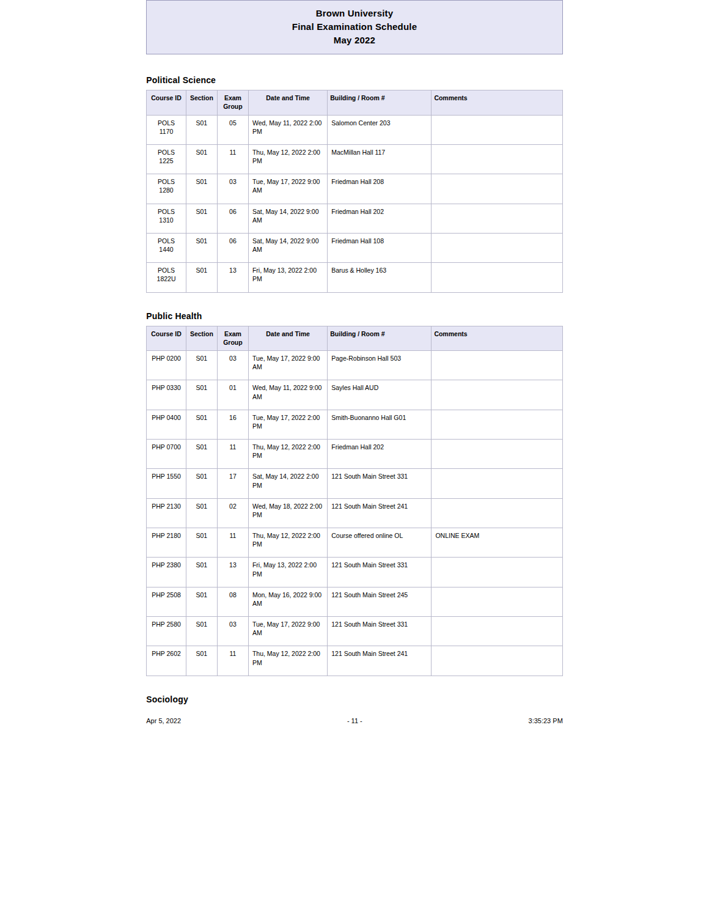Brown University
Final Examination Schedule
May 2022
Political Science
| Course ID | Section | Exam Group | Date and Time | Building / Room # | Comments |
| --- | --- | --- | --- | --- | --- |
| POLS 1170 | S01 | 05 | Wed, May 11, 2022 2:00 PM | Salomon Center 203 | |
| POLS 1225 | S01 | 11 | Thu, May 12, 2022 2:00 PM | MacMillan Hall 117 | |
| POLS 1280 | S01 | 03 | Tue, May 17, 2022 9:00 AM | Friedman Hall 208 | |
| POLS 1310 | S01 | 06 | Sat, May 14, 2022 9:00 AM | Friedman Hall 202 | |
| POLS 1440 | S01 | 06 | Sat, May 14, 2022 9:00 AM | Friedman Hall 108 | |
| POLS 1822U | S01 | 13 | Fri, May 13, 2022 2:00 PM | Barus & Holley 163 | |
Public Health
| Course ID | Section | Exam Group | Date and Time | Building / Room # | Comments |
| --- | --- | --- | --- | --- | --- |
| PHP 0200 | S01 | 03 | Tue, May 17, 2022 9:00 AM | Page-Robinson Hall 503 | |
| PHP 0330 | S01 | 01 | Wed, May 11, 2022 9:00 AM | Sayles Hall AUD | |
| PHP 0400 | S01 | 16 | Tue, May 17, 2022 2:00 PM | Smith-Buonanno Hall G01 | |
| PHP 0700 | S01 | 11 | Thu, May 12, 2022 2:00 PM | Friedman Hall 202 | |
| PHP 1550 | S01 | 17 | Sat, May 14, 2022 2:00 PM | 121 South Main Street 331 | |
| PHP 2130 | S01 | 02 | Wed, May 18, 2022 2:00 PM | 121 South Main Street 241 | |
| PHP 2180 | S01 | 11 | Thu, May 12, 2022 2:00 PM | Course offered online OL | ONLINE EXAM |
| PHP 2380 | S01 | 13 | Fri, May 13, 2022 2:00 PM | 121 South Main Street 331 | |
| PHP 2508 | S01 | 08 | Mon, May 16, 2022 9:00 AM | 121 South Main Street 245 | |
| PHP 2580 | S01 | 03 | Tue, May 17, 2022 9:00 AM | 121 South Main Street 331 | |
| PHP 2602 | S01 | 11 | Thu, May 12, 2022 2:00 PM | 121 South Main Street 241 | |
Sociology
Apr 5, 2022 3:35:23 PM
- 11 -